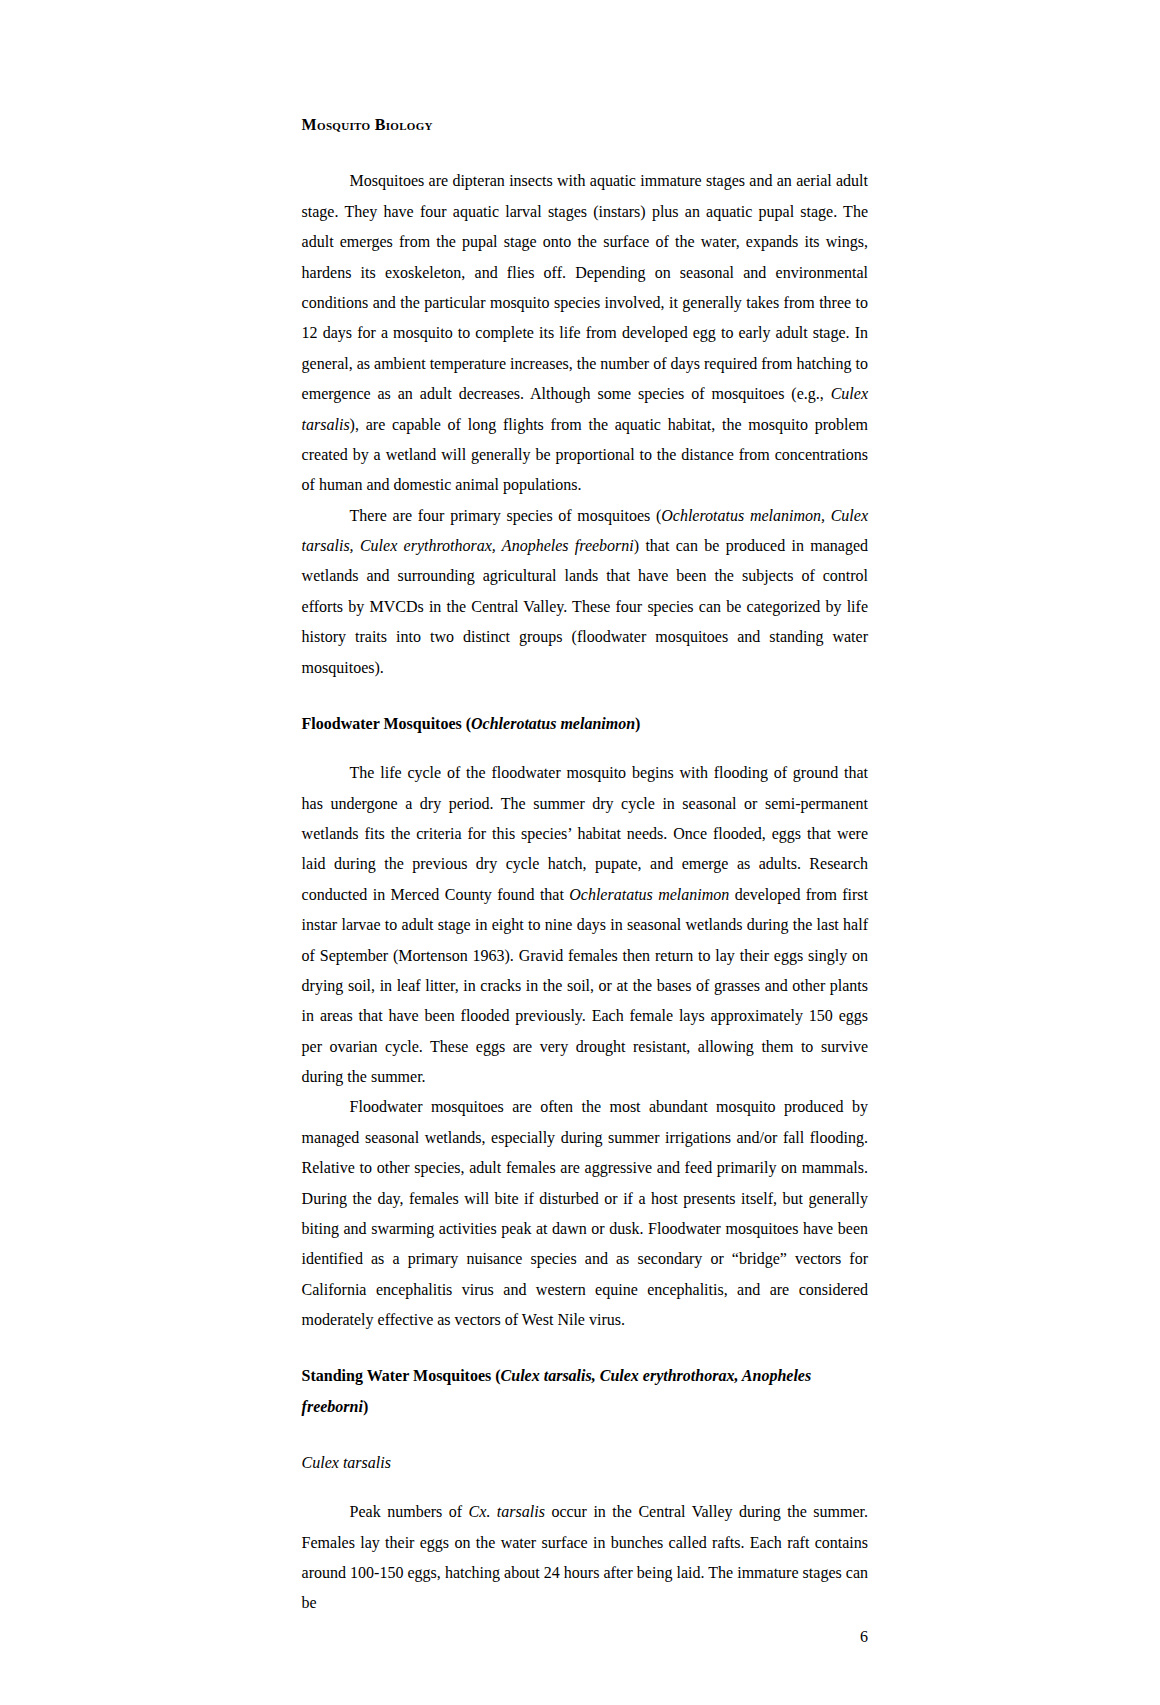Mosquito Biology
Mosquitoes are dipteran insects with aquatic immature stages and an aerial adult stage. They have four aquatic larval stages (instars) plus an aquatic pupal stage. The adult emerges from the pupal stage onto the surface of the water, expands its wings, hardens its exoskeleton, and flies off. Depending on seasonal and environmental conditions and the particular mosquito species involved, it generally takes from three to 12 days for a mosquito to complete its life from developed egg to early adult stage. In general, as ambient temperature increases, the number of days required from hatching to emergence as an adult decreases. Although some species of mosquitoes (e.g., Culex tarsalis), are capable of long flights from the aquatic habitat, the mosquito problem created by a wetland will generally be proportional to the distance from concentrations of human and domestic animal populations.
There are four primary species of mosquitoes (Ochlerotatus melanimon, Culex tarsalis, Culex erythrothorax, Anopheles freeborni) that can be produced in managed wetlands and surrounding agricultural lands that have been the subjects of control efforts by MVCDs in the Central Valley. These four species can be categorized by life history traits into two distinct groups (floodwater mosquitoes and standing water mosquitoes).
Floodwater Mosquitoes (Ochlerotatus melanimon)
The life cycle of the floodwater mosquito begins with flooding of ground that has undergone a dry period. The summer dry cycle in seasonal or semi-permanent wetlands fits the criteria for this species’ habitat needs. Once flooded, eggs that were laid during the previous dry cycle hatch, pupate, and emerge as adults. Research conducted in Merced County found that Ochleratatus melanimon developed from first instar larvae to adult stage in eight to nine days in seasonal wetlands during the last half of September (Mortenson 1963). Gravid females then return to lay their eggs singly on drying soil, in leaf litter, in cracks in the soil, or at the bases of grasses and other plants in areas that have been flooded previously. Each female lays approximately 150 eggs per ovarian cycle. These eggs are very drought resistant, allowing them to survive during the summer.
Floodwater mosquitoes are often the most abundant mosquito produced by managed seasonal wetlands, especially during summer irrigations and/or fall flooding. Relative to other species, adult females are aggressive and feed primarily on mammals. During the day, females will bite if disturbed or if a host presents itself, but generally biting and swarming activities peak at dawn or dusk. Floodwater mosquitoes have been identified as a primary nuisance species and as secondary or “bridge” vectors for California encephalitis virus and western equine encephalitis, and are considered moderately effective as vectors of West Nile virus.
Standing Water Mosquitoes (Culex tarsalis, Culex erythrothorax, Anopheles freeborni)
Culex tarsalis
Peak numbers of Cx. tarsalis occur in the Central Valley during the summer. Females lay their eggs on the water surface in bunches called rafts. Each raft contains around 100-150 eggs, hatching about 24 hours after being laid. The immature stages can be
6